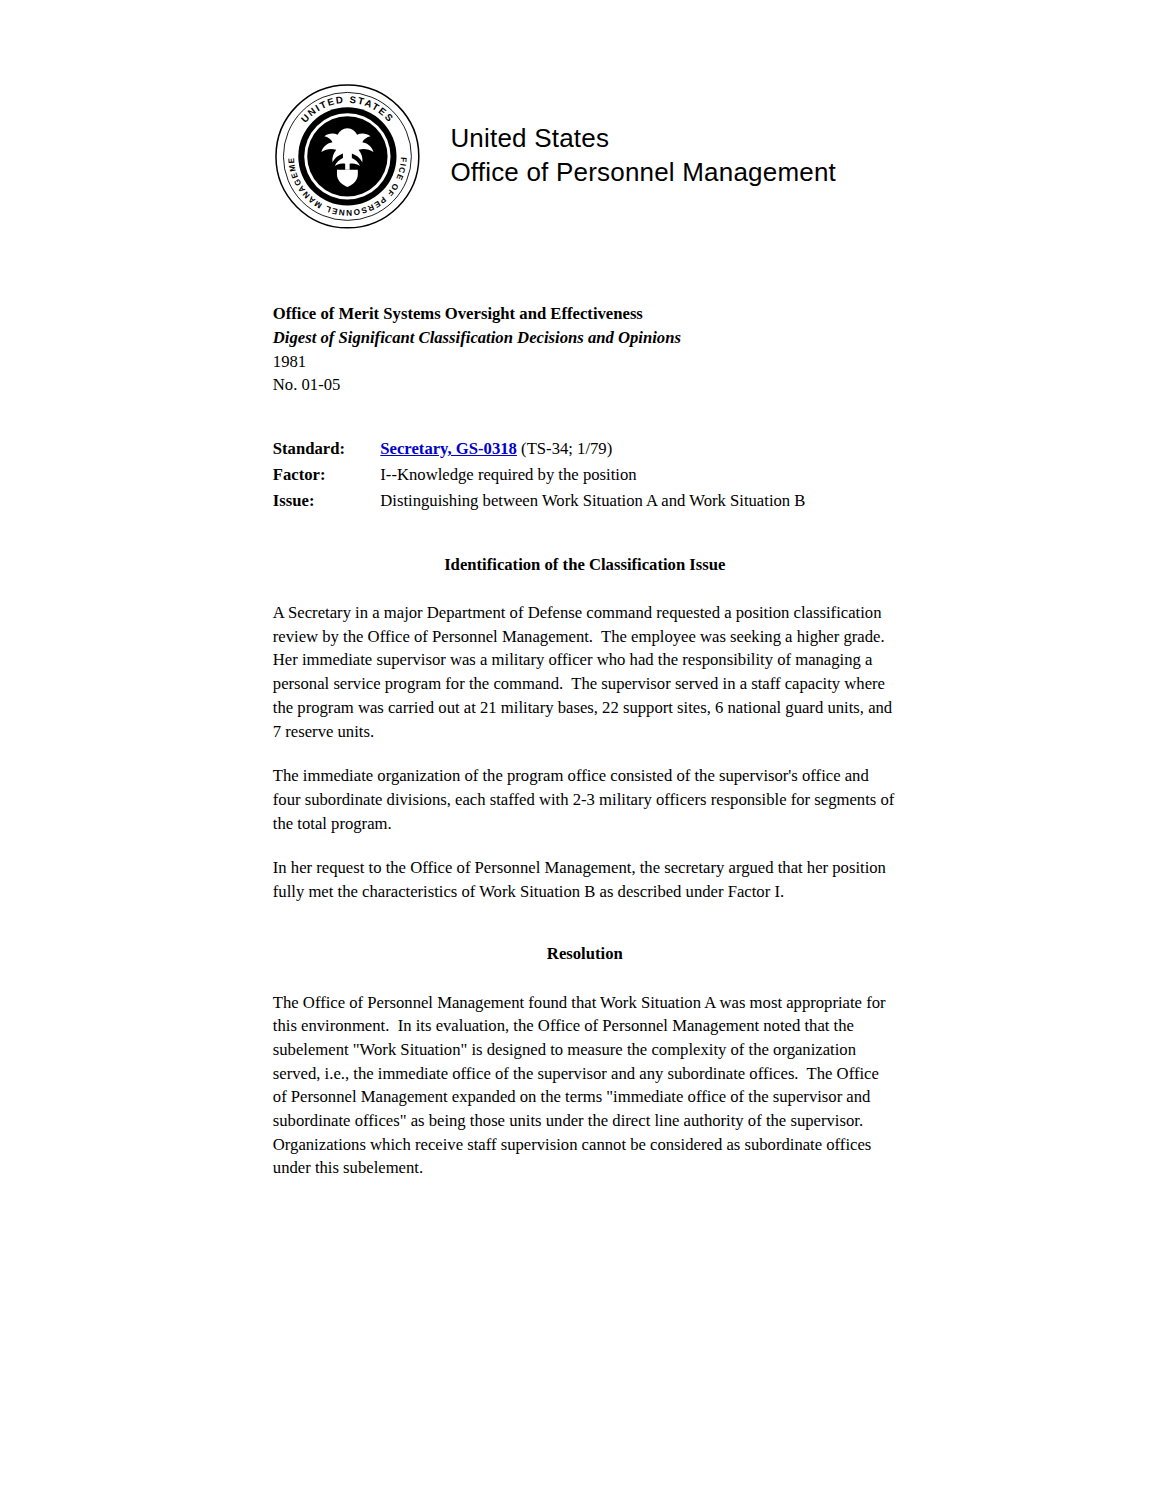UNITED STATES OFFICE OF PERSONNEL MANAGEMENT
United States
Office of Personnel Management
Office of Merit Systems Oversight and Effectiveness
Digest of Significant Classification Decisions and Opinions
1981
No. 01-05
| Standard: | Secretary, GS-0318 (TS-34; 1/79) |
| Factor: | I--Knowledge required by the position |
| Issue: | Distinguishing between Work Situation A and Work Situation B |
Identification of the Classification Issue
A Secretary in a major Department of Defense command requested a position classification review by the Office of Personnel Management. The employee was seeking a higher grade. Her immediate supervisor was a military officer who had the responsibility of managing a personal service program for the command. The supervisor served in a staff capacity where the program was carried out at 21 military bases, 22 support sites, 6 national guard units, and 7 reserve units.
The immediate organization of the program office consisted of the supervisor's office and four subordinate divisions, each staffed with 2-3 military officers responsible for segments of the total program.
In her request to the Office of Personnel Management, the secretary argued that her position fully met the characteristics of Work Situation B as described under Factor I.
Resolution
The Office of Personnel Management found that Work Situation A was most appropriate for this environment. In its evaluation, the Office of Personnel Management noted that the subelement "Work Situation" is designed to measure the complexity of the organization served, i.e., the immediate office of the supervisor and any subordinate offices. The Office of Personnel Management expanded on the terms "immediate office of the supervisor and subordinate offices" as being those units under the direct line authority of the supervisor. Organizations which receive staff supervision cannot be considered as subordinate offices under this subelement.